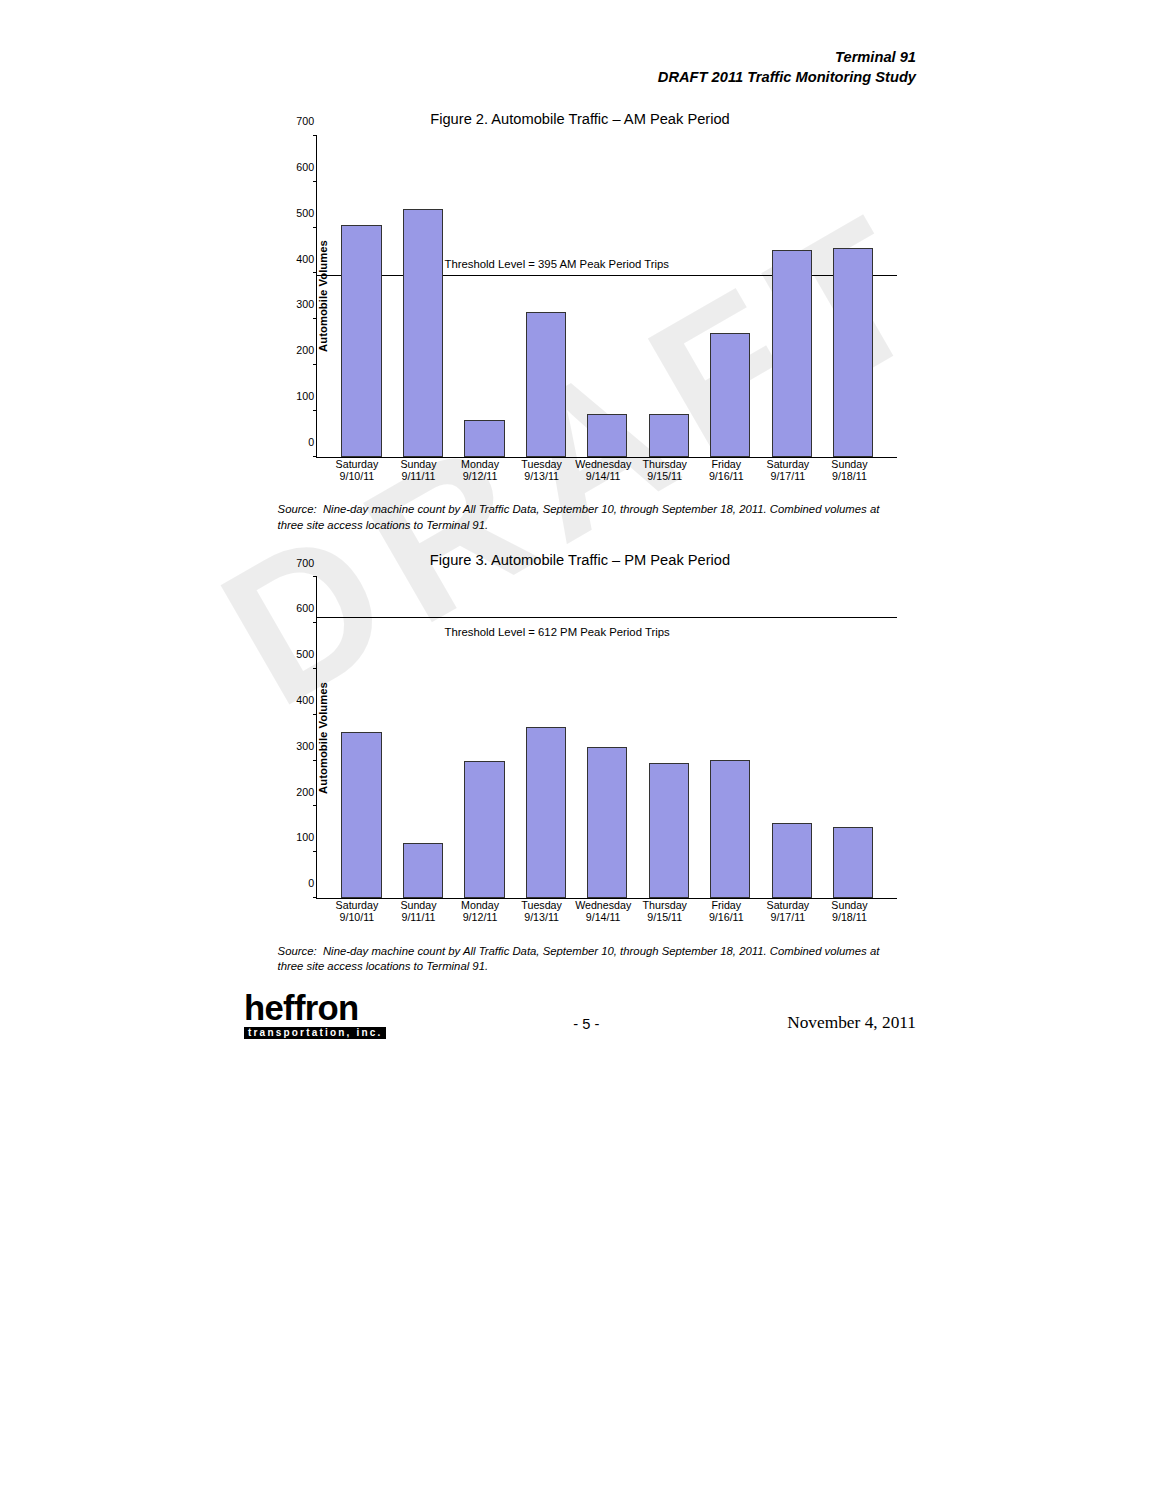DRAFT
Terminal 91
DRAFT 2011 Traffic Monitoring Study
Figure 2. Automobile Traffic – AM Peak Period
Automobile Volumes
700
600
500
400
300
200
100
0
Threshold Level = 395 AM Peak Period Trips
Saturday
9/10/11
Sunday
9/11/11
Monday
9/12/11
Tuesday
9/13/11
Wednesday
9/14/11
Thursday
9/15/11
Friday
9/16/11
Saturday
9/17/11
Sunday
9/18/11
Source: Nine-day machine count by All Traffic Data, September 10, through September 18, 2011. Combined volumes at three site access locations to Terminal 91.
Figure 3. Automobile Traffic – PM Peak Period
Automobile Volumes
700
600
500
400
300
200
100
0
Threshold Level = 612 PM Peak Period Trips
Saturday
9/10/11
Sunday
9/11/11
Monday
9/12/11
Tuesday
9/13/11
Wednesday
9/14/11
Thursday
9/15/11
Friday
9/16/11
Saturday
9/17/11
Sunday
9/18/11
Source: Nine-day machine count by All Traffic Data, September 10, through September 18, 2011. Combined volumes at three site access locations to Terminal 91.
heffron
transportation, inc.
- 5 -
November 4, 2011